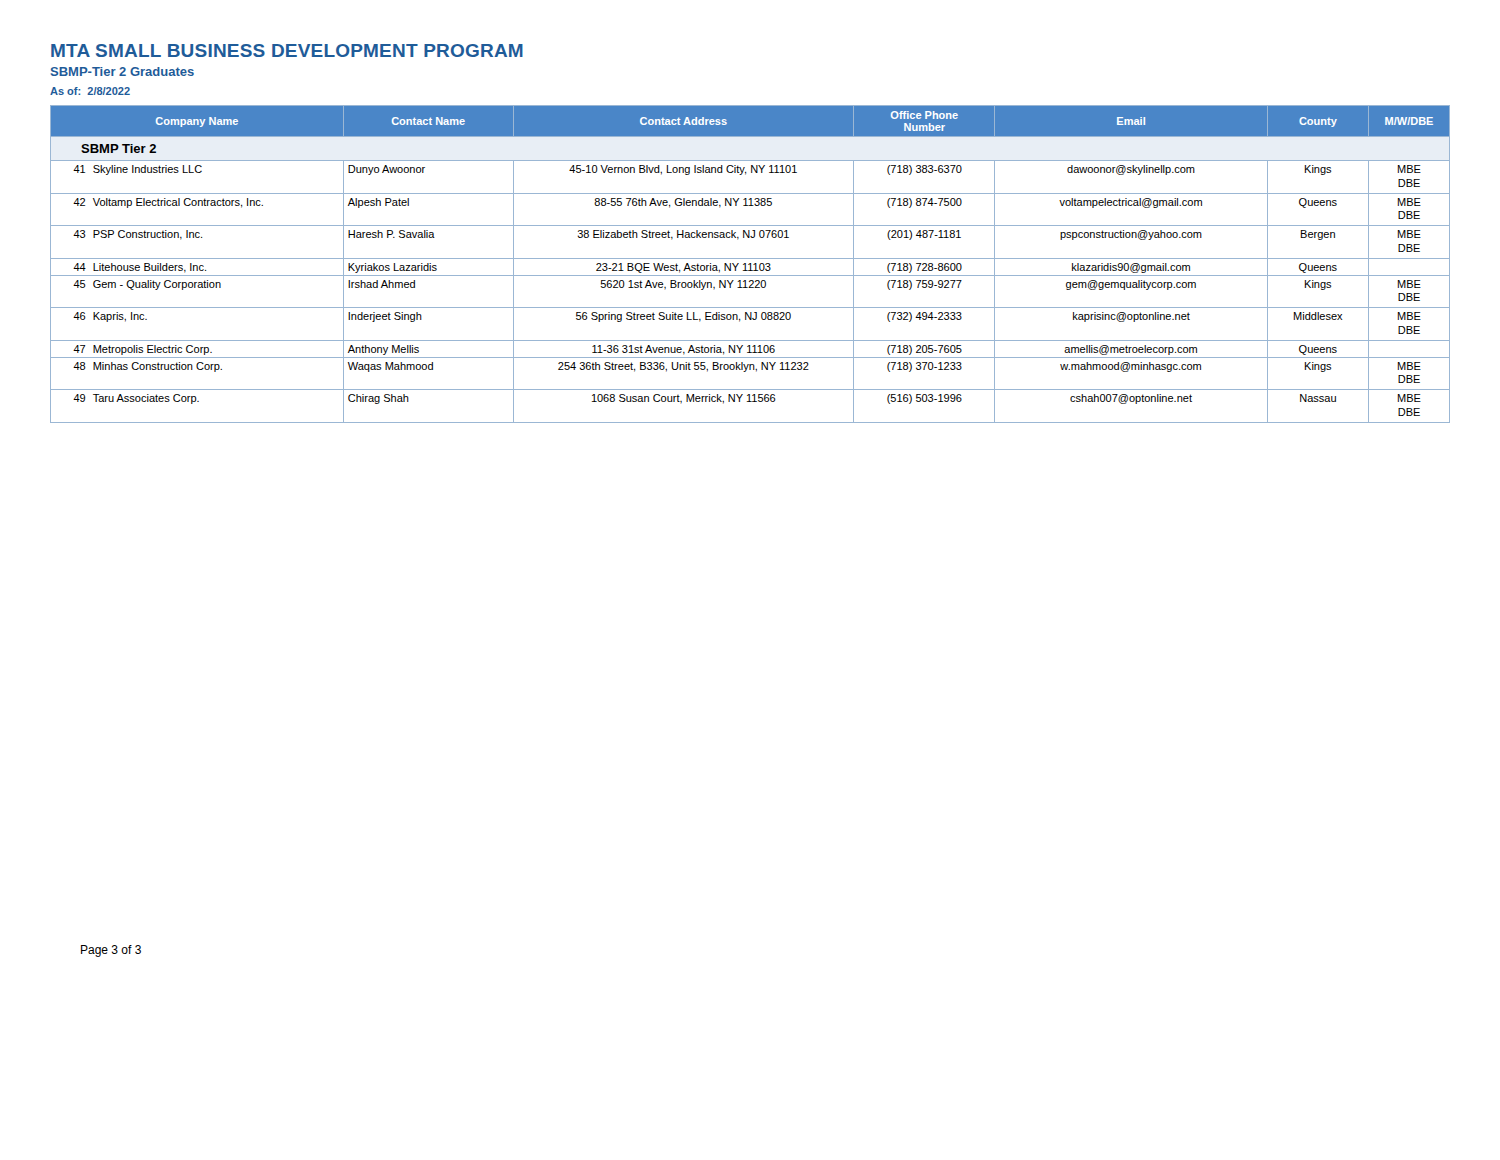MTA SMALL BUSINESS DEVELOPMENT PROGRAM
SBMP-Tier 2 Graduates
As of: 2/8/2022
| Company Name | Contact Name | Contact Address | Office Phone Number | Email | County | M/W/DBE |
| --- | --- | --- | --- | --- | --- | --- |
| SBMP Tier 2 |
| 41 | Skyline Industries LLC | Dunyo Awoonor | 45-10 Vernon Blvd, Long Island City, NY 11101 | (718) 383-6370 | dawoonor@skylinellp.com | Kings | MBE DBE |
| 42 | Voltamp Electrical Contractors, Inc. | Alpesh Patel | 88-55 76th Ave, Glendale, NY 11385 | (718) 874-7500 | voltampelectrical@gmail.com | Queens | MBE DBE |
| 43 | PSP Construction, Inc. | Haresh P. Savalia | 38 Elizabeth Street, Hackensack, NJ 07601 | (201) 487-1181 | pspconstruction@yahoo.com | Bergen | MBE DBE |
| 44 | Litehouse Builders, Inc. | Kyriakos Lazaridis | 23-21 BQE West, Astoria, NY 11103 | (718) 728-8600 | klazaridis90@gmail.com | Queens | |
| 45 | Gem - Quality Corporation | Irshad Ahmed | 5620 1st Ave, Brooklyn, NY 11220 | (718) 759-9277 | gem@gemqualitycorp.com | Kings | MBE DBE |
| 46 | Kapris, Inc. | Inderjeet Singh | 56 Spring Street Suite LL, Edison, NJ 08820 | (732) 494-2333 | kaprisinc@optonline.net | Middlesex | MBE DBE |
| 47 | Metropolis Electric Corp. | Anthony Mellis | 11-36 31st Avenue, Astoria, NY 11106 | (718) 205-7605 | amellis@metroelecorp.com | Queens | |
| 48 | Minhas Construction Corp. | Waqas Mahmood | 254 36th Street, B336, Unit 55, Brooklyn, NY 11232 | (718) 370-1233 | w.mahmood@minhasgc.com | Kings | MBE DBE |
| 49 | Taru Associates Corp. | Chirag Shah | 1068 Susan Court, Merrick, NY 11566 | (516) 503-1996 | cshah007@optonline.net | Nassau | MBE DBE |
Page 3 of 3